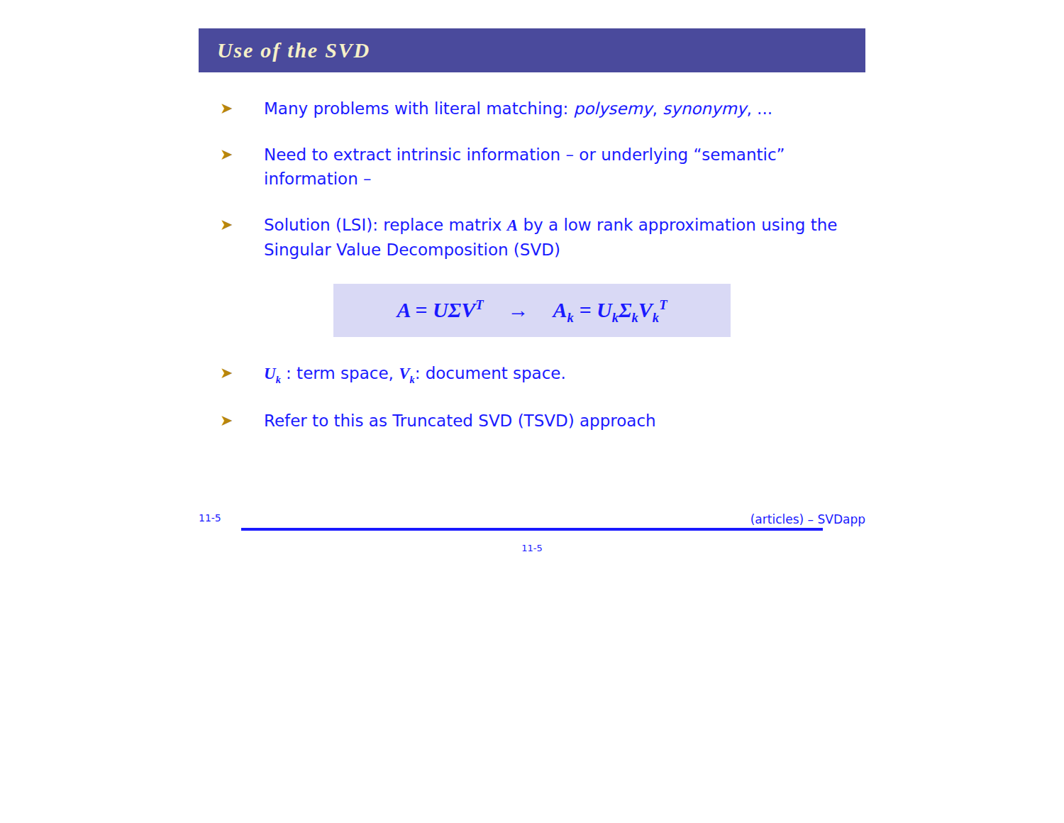Use of the SVD
Many problems with literal matching: polysemy, synonymy, ...
Need to extract intrinsic information – or underlying “semantic” information –
Solution (LSI): replace matrix A by a low rank approximation using the Singular Value Decomposition (SVD)
A = UΣVT→Ak = UkΣkVkT
Uk : term space, Vk: document space.
Refer to this as Truncated SVD (TSVD) approach
11-5
(articles) – SVDapp
11-5